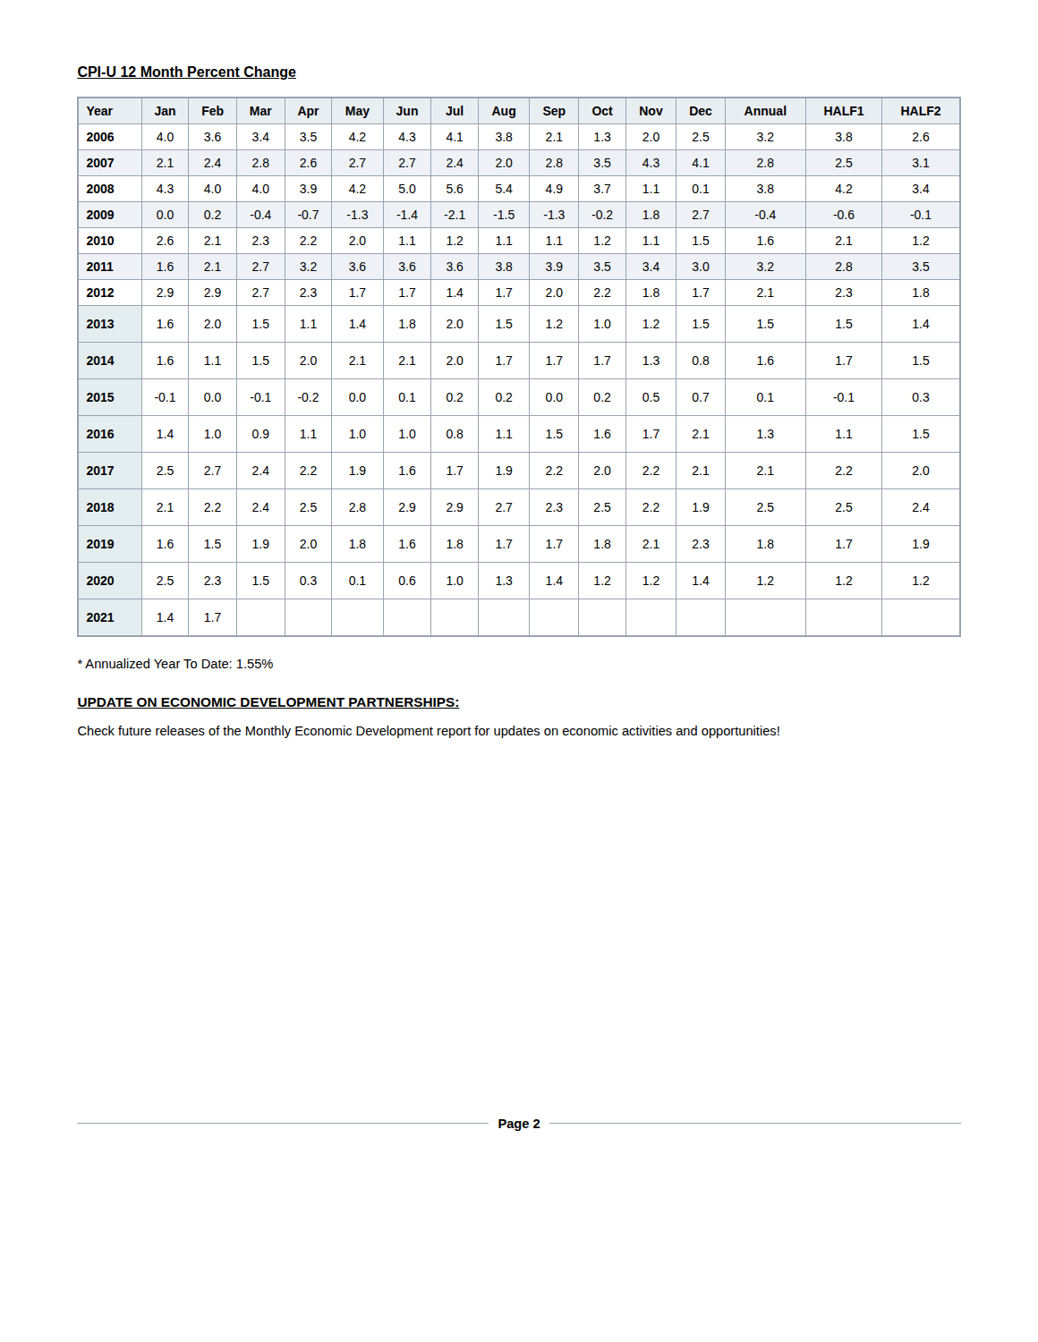CPI-U 12 Month Percent Change
| Year | Jan | Feb | Mar | Apr | May | Jun | Jul | Aug | Sep | Oct | Nov | Dec | Annual | HALF1 | HALF2 |
| --- | --- | --- | --- | --- | --- | --- | --- | --- | --- | --- | --- | --- | --- | --- | --- |
| 2006 | 4.0 | 3.6 | 3.4 | 3.5 | 4.2 | 4.3 | 4.1 | 3.8 | 2.1 | 1.3 | 2.0 | 2.5 | 3.2 | 3.8 | 2.6 |
| 2007 | 2.1 | 2.4 | 2.8 | 2.6 | 2.7 | 2.7 | 2.4 | 2.0 | 2.8 | 3.5 | 4.3 | 4.1 | 2.8 | 2.5 | 3.1 |
| 2008 | 4.3 | 4.0 | 4.0 | 3.9 | 4.2 | 5.0 | 5.6 | 5.4 | 4.9 | 3.7 | 1.1 | 0.1 | 3.8 | 4.2 | 3.4 |
| 2009 | 0.0 | 0.2 | -0.4 | -0.7 | -1.3 | -1.4 | -2.1 | -1.5 | -1.3 | -0.2 | 1.8 | 2.7 | -0.4 | -0.6 | -0.1 |
| 2010 | 2.6 | 2.1 | 2.3 | 2.2 | 2.0 | 1.1 | 1.2 | 1.1 | 1.1 | 1.2 | 1.1 | 1.5 | 1.6 | 2.1 | 1.2 |
| 2011 | 1.6 | 2.1 | 2.7 | 3.2 | 3.6 | 3.6 | 3.6 | 3.8 | 3.9 | 3.5 | 3.4 | 3.0 | 3.2 | 2.8 | 3.5 |
| 2012 | 2.9 | 2.9 | 2.7 | 2.3 | 1.7 | 1.7 | 1.4 | 1.7 | 2.0 | 2.2 | 1.8 | 1.7 | 2.1 | 2.3 | 1.8 |
| 2013 | 1.6 | 2.0 | 1.5 | 1.1 | 1.4 | 1.8 | 2.0 | 1.5 | 1.2 | 1.0 | 1.2 | 1.5 | 1.5 | 1.5 | 1.4 |
| 2014 | 1.6 | 1.1 | 1.5 | 2.0 | 2.1 | 2.1 | 2.0 | 1.7 | 1.7 | 1.7 | 1.3 | 0.8 | 1.6 | 1.7 | 1.5 |
| 2015 | -0.1 | 0.0 | -0.1 | -0.2 | 0.0 | 0.1 | 0.2 | 0.2 | 0.0 | 0.2 | 0.5 | 0.7 | 0.1 | -0.1 | 0.3 |
| 2016 | 1.4 | 1.0 | 0.9 | 1.1 | 1.0 | 1.0 | 0.8 | 1.1 | 1.5 | 1.6 | 1.7 | 2.1 | 1.3 | 1.1 | 1.5 |
| 2017 | 2.5 | 2.7 | 2.4 | 2.2 | 1.9 | 1.6 | 1.7 | 1.9 | 2.2 | 2.0 | 2.2 | 2.1 | 2.1 | 2.2 | 2.0 |
| 2018 | 2.1 | 2.2 | 2.4 | 2.5 | 2.8 | 2.9 | 2.9 | 2.7 | 2.3 | 2.5 | 2.2 | 1.9 | 2.5 | 2.5 | 2.4 |
| 2019 | 1.6 | 1.5 | 1.9 | 2.0 | 1.8 | 1.6 | 1.8 | 1.7 | 1.7 | 1.8 | 2.1 | 2.3 | 1.8 | 1.7 | 1.9 |
| 2020 | 2.5 | 2.3 | 1.5 | 0.3 | 0.1 | 0.6 | 1.0 | 1.3 | 1.4 | 1.2 | 1.2 | 1.4 | 1.2 | 1.2 | 1.2 |
| 2021 | 1.4 | 1.7 | | | | | | | | | | | | | |
* Annualized Year To Date: 1.55%
UPDATE ON ECONOMIC DEVELOPMENT PARTNERSHIPS:
Check future releases of the Monthly Economic Development report for updates on economic activities and opportunities!
Page 2